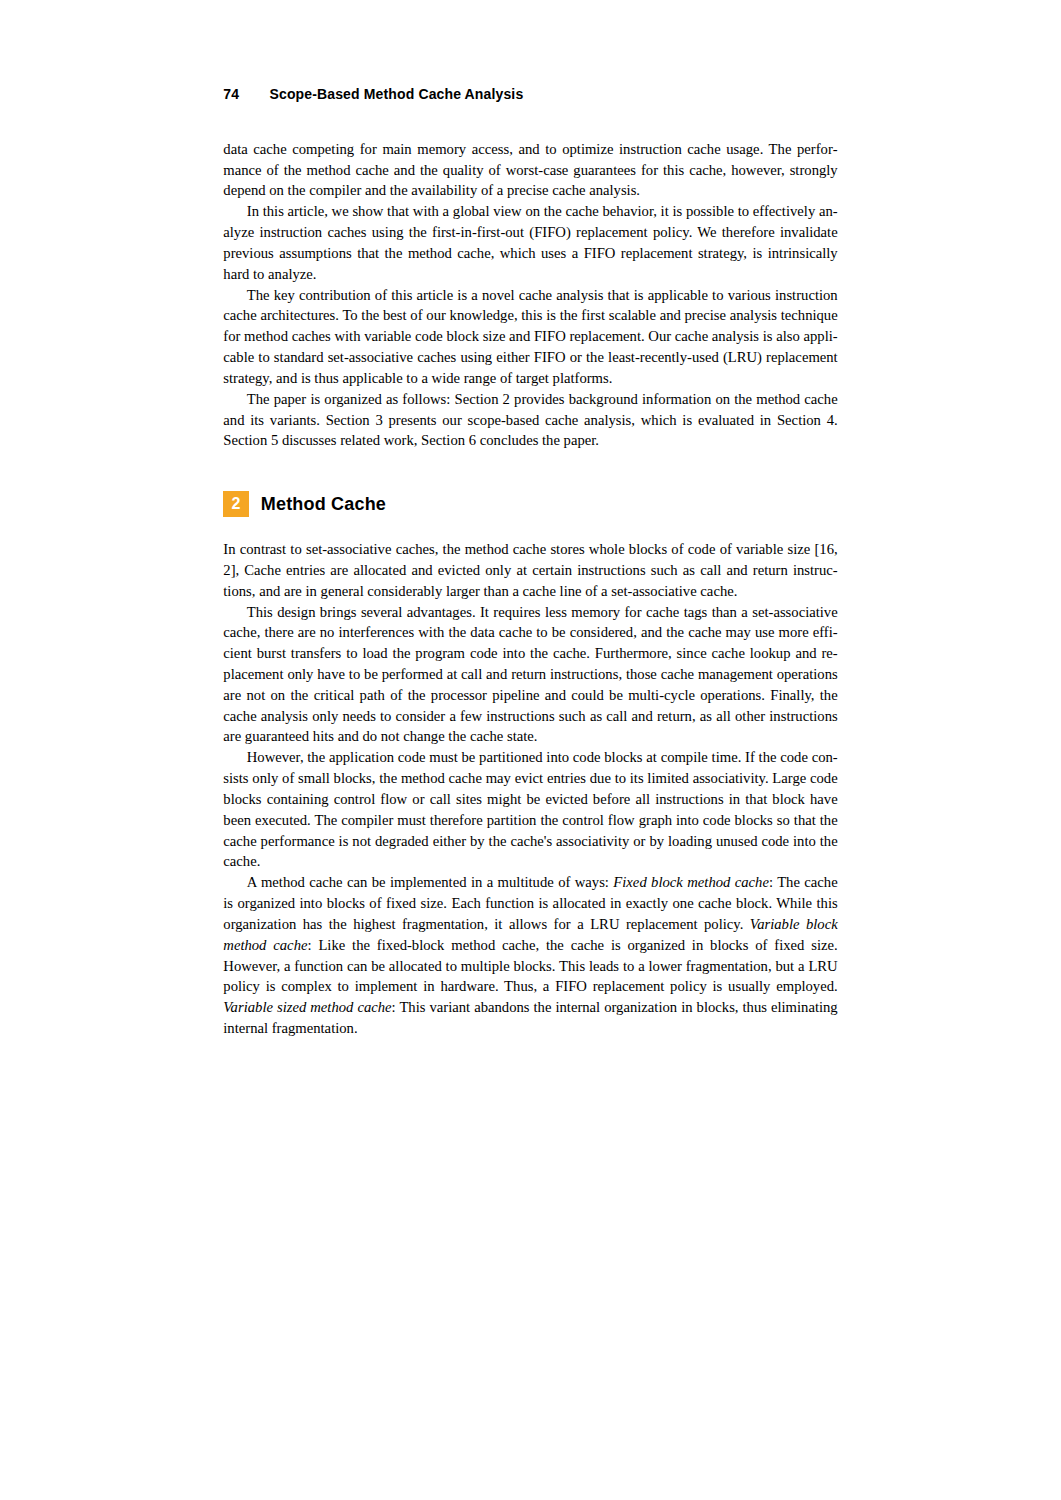74 Scope-Based Method Cache Analysis
data cache competing for main memory access, and to optimize instruction cache usage. The performance of the method cache and the quality of worst-case guarantees for this cache, however, strongly depend on the compiler and the availability of a precise cache analysis.
In this article, we show that with a global view on the cache behavior, it is possible to effectively analyze instruction caches using the first-in-first-out (FIFO) replacement policy. We therefore invalidate previous assumptions that the method cache, which uses a FIFO replacement strategy, is intrinsically hard to analyze.
The key contribution of this article is a novel cache analysis that is applicable to various instruction cache architectures. To the best of our knowledge, this is the first scalable and precise analysis technique for method caches with variable code block size and FIFO replacement. Our cache analysis is also applicable to standard set-associative caches using either FIFO or the least-recently-used (LRU) replacement strategy, and is thus applicable to a wide range of target platforms.
The paper is organized as follows: Section 2 provides background information on the method cache and its variants. Section 3 presents our scope-based cache analysis, which is evaluated in Section 4. Section 5 discusses related work, Section 6 concludes the paper.
2
Method Cache
In contrast to set-associative caches, the method cache stores whole blocks of code of variable size [16, 2], Cache entries are allocated and evicted only at certain instructions such as call and return instructions, and are in general considerably larger than a cache line of a set-associative cache.
This design brings several advantages. It requires less memory for cache tags than a set-associative cache, there are no interferences with the data cache to be considered, and the cache may use more efficient burst transfers to load the program code into the cache. Furthermore, since cache lookup and replacement only have to be performed at call and return instructions, those cache management operations are not on the critical path of the processor pipeline and could be multi-cycle operations. Finally, the cache analysis only needs to consider a few instructions such as call and return, as all other instructions are guaranteed hits and do not change the cache state.
However, the application code must be partitioned into code blocks at compile time. If the code consists only of small blocks, the method cache may evict entries due to its limited associativity. Large code blocks containing control flow or call sites might be evicted before all instructions in that block have been executed. The compiler must therefore partition the control flow graph into code blocks so that the cache performance is not degraded either by the cache's associativity or by loading unused code into the cache.
A method cache can be implemented in a multitude of ways: Fixed block method cache: The cache is organized into blocks of fixed size. Each function is allocated in exactly one cache block. While this organization has the highest fragmentation, it allows for a LRU replacement policy. Variable block method cache: Like the fixed-block method cache, the cache is organized in blocks of fixed size. However, a function can be allocated to multiple blocks. This leads to a lower fragmentation, but a LRU policy is complex to implement in hardware. Thus, a FIFO replacement policy is usually employed. Variable sized method cache: This variant abandons the internal organization in blocks, thus eliminating internal fragmentation.